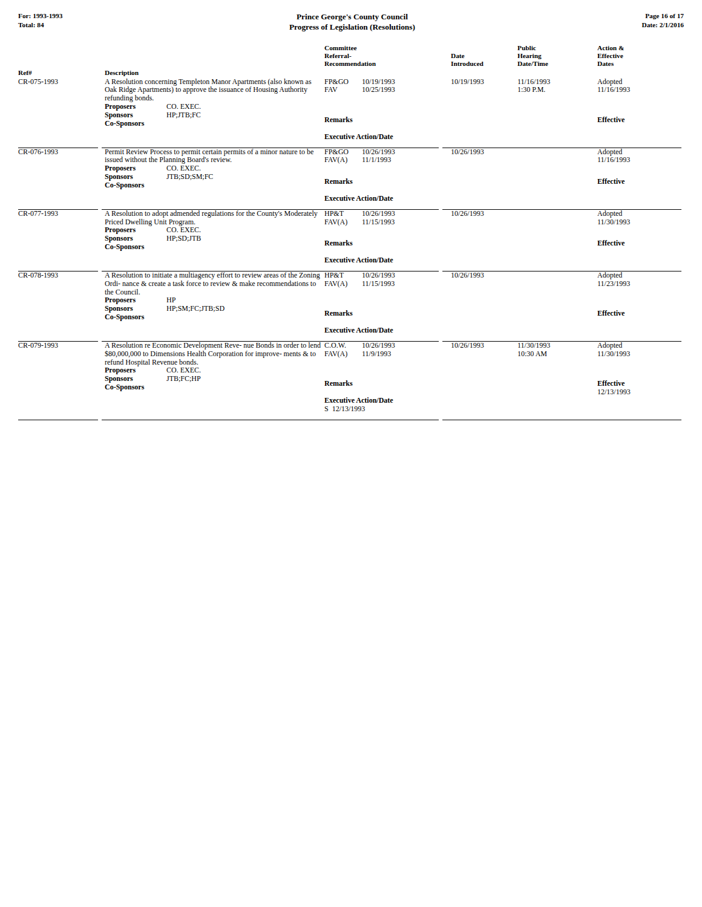For: 1993-1993
Total: 84
Prince George's County Council
Progress of Legislation (Resolutions)
Page 16 of 17
Date: 2/1/2016
| | | Committee Referral- Recommendation | Date Introduced | Public Hearing Date/Time | Action & Effective Dates |
| --- | --- | --- | --- | --- | --- |
| Ref# | Description | | | | |
| CR-075-1993 | A Resolution concerning Templeton Manor Apartments (also known as Oak Ridge Apartments) to approve the issuance of Housing Authority refunding bonds. | FP&GO 10/19/1993 FAV 10/25/1993 | 10/19/1993 | 11/16/1993 1:30 P.M. | Adopted 11/16/1993 |
| | / Proposers / CO. EXEC. / / Sponsors / HP;JTB;FC / / Co-Sponsors / / | Remarks Executive Action/Date | Effective |
| CR-076-1993 | Permit Review Process to permit certain permits of a minor nature to be issued without the Planning Board's review. | FP&GO 10/26/1993 FAV(A) 11/1/1993 | 10/26/1993 | | Adopted 11/16/1993 |
| | / Proposers / CO. EXEC. / / Sponsors / JTB;SD;SM;FC / / Co-Sponsors / / | Remarks Executive Action/Date | Effective |
| CR-077-1993 | A Resolution to adopt admended regulations for the County's Moderately Priced Dwelling Unit Program. | HP&T 10/26/1993 FAV(A) 11/15/1993 | 10/26/1993 | | Adopted 11/30/1993 |
| | / Proposers / CO. EXEC. / / Sponsors / HP;SD;JTB / / Co-Sponsors / / | Remarks Executive Action/Date | Effective |
| CR-078-1993 | A Resolution to initiate a multiagency effort to review areas of the Zoning Ordi- nance & create a task force to review & make recommendations to the Council. | HP&T 10/26/1993 FAV(A) 11/15/1993 | 10/26/1993 | | Adopted 11/23/1993 |
| | / Proposers / HP / / Sponsors / HP;SM;FC;JTB;SD / / Co-Sponsors / / | Remarks Executive Action/Date | Effective |
| CR-079-1993 | A Resolution re Economic Development Reve- nue Bonds in order to lend $80,000,000 to Dimensions Health Corporation for improve- ments & to refund Hospital Revenue bonds. | C.O.W. 10/26/1993 FAV(A) 11/9/1993 | 10/26/1993 | 11/30/1993 10:30 AM | Adopted 11/30/1993 |
| | / Proposers / CO. EXEC. / / Sponsors / JTB;FC;HP / / Co-Sponsors / / | Remarks Executive Action/Date S 12/13/1993 | Effective 12/13/1993 |